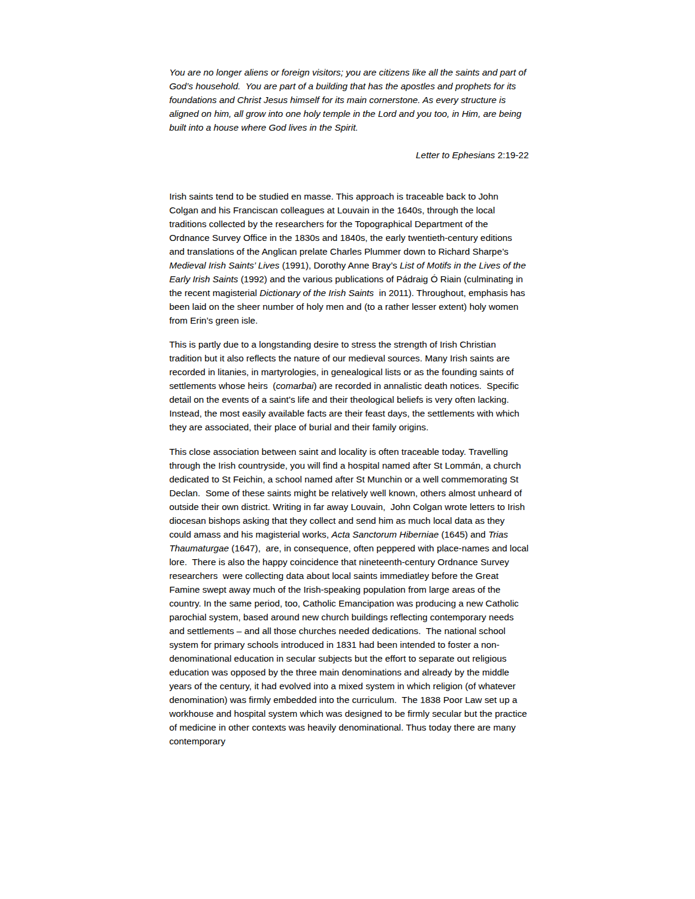You are no longer aliens or foreign visitors; you are citizens like all the saints and part of God’s household. You are part of a building that has the apostles and prophets for its foundations and Christ Jesus himself for its main cornerstone. As every structure is aligned on him, all grow into one holy temple in the Lord and you too, in Him, are being built into a house where God lives in the Spirit.
Letter to Ephesians 2:19-22
Irish saints tend to be studied en masse. This approach is traceable back to John Colgan and his Franciscan colleagues at Louvain in the 1640s, through the local traditions collected by the researchers for the Topographical Department of the Ordnance Survey Office in the 1830s and 1840s, the early twentieth-century editions and translations of the Anglican prelate Charles Plummer down to Richard Sharpe’s Medieval Irish Saints’ Lives (1991), Dorothy Anne Bray’s List of Motifs in the Lives of the Early Irish Saints (1992) and the various publications of Pádraig Ó Riain (culminating in the recent magisterial Dictionary of the Irish Saints in 2011). Throughout, emphasis has been laid on the sheer number of holy men and (to a rather lesser extent) holy women from Erin’s green isle.
This is partly due to a longstanding desire to stress the strength of Irish Christian tradition but it also reflects the nature of our medieval sources. Many Irish saints are recorded in litanies, in martyrologies, in genealogical lists or as the founding saints of settlements whose heirs (comarbai) are recorded in annalistic death notices. Specific detail on the events of a saint’s life and their theological beliefs is very often lacking. Instead, the most easily available facts are their feast days, the settlements with which they are associated, their place of burial and their family origins.
This close association between saint and locality is often traceable today. Travelling through the Irish countryside, you will find a hospital named after St Lommán, a church dedicated to St Feichin, a school named after St Munchin or a well commemorating St Declan. Some of these saints might be relatively well known, others almost unheard of outside their own district. Writing in far away Louvain, John Colgan wrote letters to Irish diocesan bishops asking that they collect and send him as much local data as they could amass and his magisterial works, Acta Sanctorum Hiberniae (1645) and Trias Thaumaturgae (1647), are, in consequence, often peppered with place-names and local lore. There is also the happy coincidence that nineteenth-century Ordnance Survey researchers were collecting data about local saints immediatley before the Great Famine swept away much of the Irish-speaking population from large areas of the country. In the same period, too, Catholic Emancipation was producing a new Catholic parochial system, based around new church buildings reflecting contemporary needs and settlements – and all those churches needed dedications. The national school system for primary schools introduced in 1831 had been intended to foster a non-denominational education in secular subjects but the effort to separate out religious education was opposed by the three main denominations and already by the middle years of the century, it had evolved into a mixed system in which religion (of whatever denomination) was firmly embedded into the curriculum. The 1838 Poor Law set up a workhouse and hospital system which was designed to be firmly secular but the practice of medicine in other contexts was heavily denominational. Thus today there are many contemporary